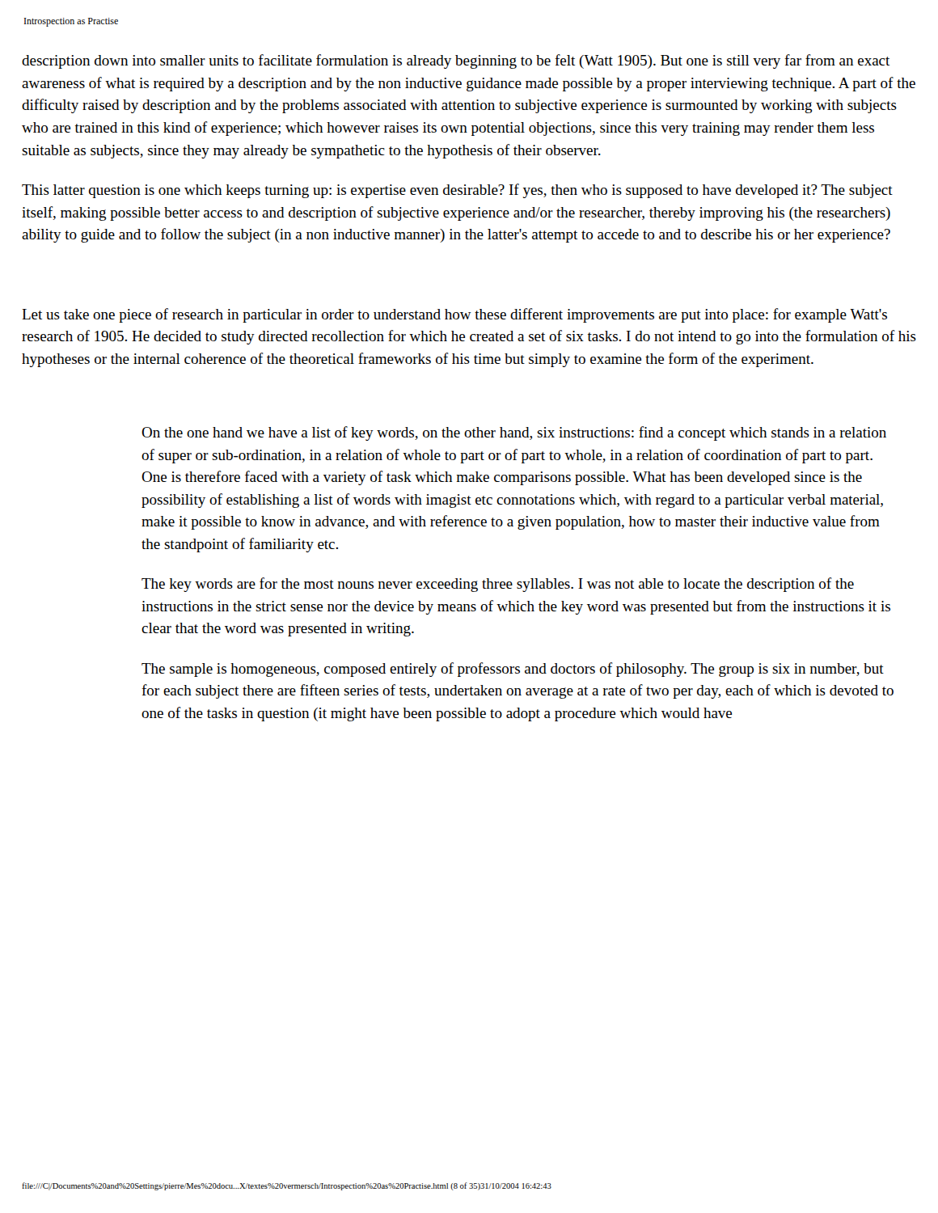Introspection as Practise
description down into smaller units to facilitate formulation is already beginning to be felt (Watt 1905). But one is still very far from an exact awareness of what is required by a description and by the non inductive guidance made possible by a proper interviewing technique. A part of the difficulty raised by description and by the problems associated with attention to subjective experience is surmounted by working with subjects who are trained in this kind of experience; which however raises its own potential objections, since this very training may render them less suitable as subjects, since they may already be sympathetic to the hypothesis of their observer.
This latter question is one which keeps turning up: is expertise even desirable? If yes, then who is supposed to have developed it? The subject itself, making possible better access to and description of subjective experience and/or the researcher, thereby improving his (the researchers) ability to guide and to follow the subject (in a non inductive manner) in the latter's attempt to accede to and to describe his or her experience?
Let us take one piece of research in particular in order to understand how these different improvements are put into place: for example Watt's research of 1905. He decided to study directed recollection for which he created a set of six tasks. I do not intend to go into the formulation of his hypotheses or the internal coherence of the theoretical frameworks of his time but simply to examine the form of the experiment.
On the one hand we have a list of key words, on the other hand, six instructions: find a concept which stands in a relation of super or sub-ordination, in a relation of whole to part or of part to whole, in a relation of coordination of part to part. One is therefore faced with a variety of task which make comparisons possible. What has been developed since is the possibility of establishing a list of words with imagist etc connotations which, with regard to a particular verbal material, make it possible to know in advance, and with reference to a given population, how to master their inductive value from the standpoint of familiarity etc.
The key words are for the most nouns never exceeding three syllables. I was not able to locate the description of the instructions in the strict sense nor the device by means of which the key word was presented but from the instructions it is clear that the word was presented in writing.
The sample is homogeneous, composed entirely of professors and doctors of philosophy. The group is six in number, but for each subject there are fifteen series of tests, undertaken on average at a rate of two per day, each of which is devoted to one of the tasks in question (it might have been possible to adopt a procedure which would have
file:///C|/Documents%20and%20Settings/pierre/Mes%20docu...X/textes%20vermersch/Introspection%20as%20Practise.html (8 of 35)31/10/2004 16:42:43